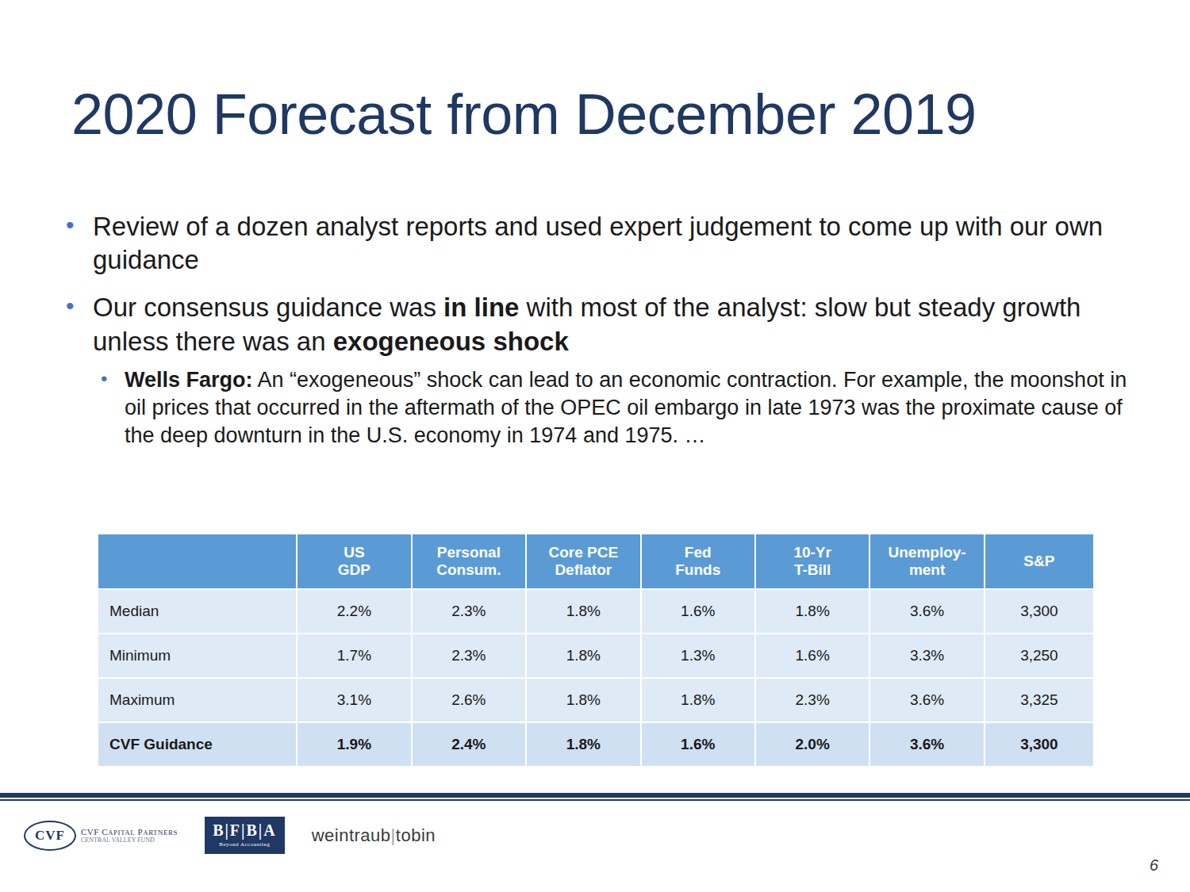2020 Forecast from December 2019
Review of a dozen analyst reports and used expert judgement to come up with our own guidance
Our consensus guidance was in line with most of the analyst: slow but steady growth unless there was an exogeneous shock
Wells Fargo: An “exogeneous” shock can lead to an economic contraction. For example, the moonshot in oil prices that occurred in the aftermath of the OPEC oil embargo in late 1973 was the proximate cause of the deep downturn in the U.S. economy in 1974 and 1975. …
| | US GDP | Personal Consum. | Core PCE Deflator | Fed Funds | 10-Yr T-Bill | Unemploy- ment | S&P |
| --- | --- | --- | --- | --- | --- | --- | --- |
| Median | 2.2% | 2.3% | 1.8% | 1.6% | 1.8% | 3.6% | 3,300 |
| Minimum | 1.7% | 2.3% | 1.8% | 1.3% | 1.6% | 3.3% | 3,250 |
| Maximum | 3.1% | 2.6% | 1.8% | 1.8% | 2.3% | 3.6% | 3,325 |
| CVF Guidance | 1.9% | 2.4% | 1.8% | 1.6% | 2.0% | 3.6% | 3,300 |
CVF
CVF CAPITAL PARTNERS
CENTRAL VALLEY FUND
B|F|B|A
Beyond Accounting
weintraub|tobin
6